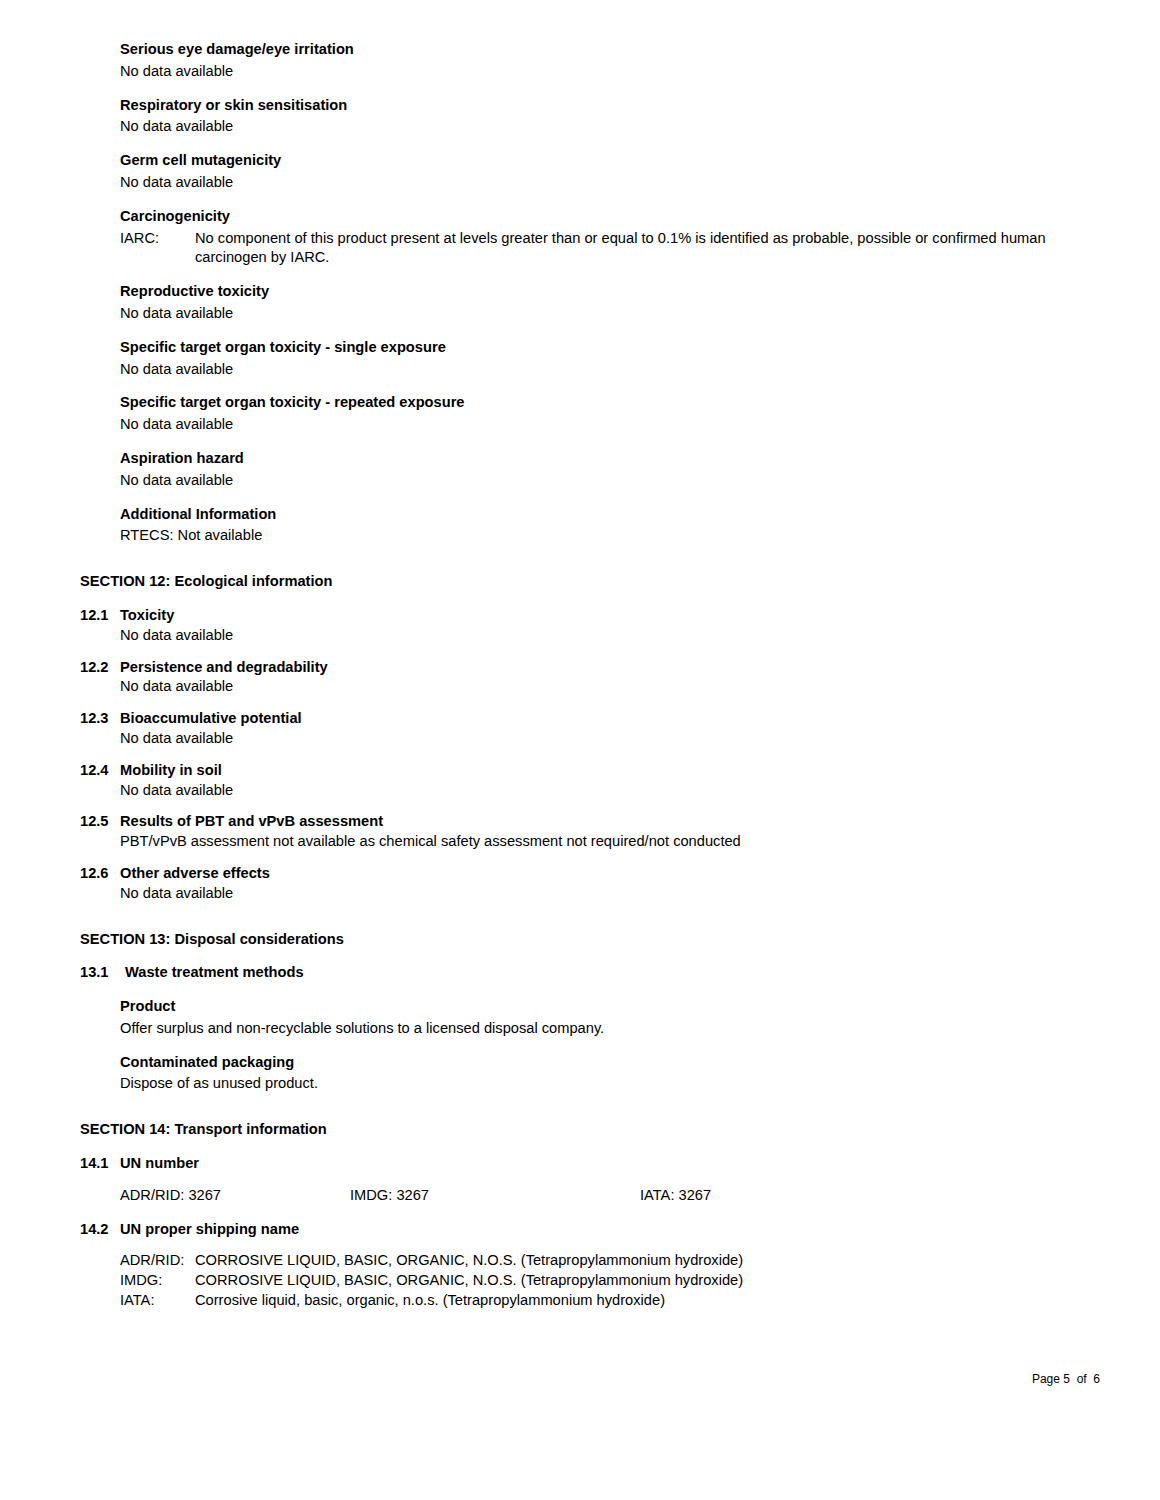Serious eye damage/eye irritation
No data available
Respiratory or skin sensitisation
No data available
Germ cell mutagenicity
No data available
Carcinogenicity
IARC:
No component of this product present at levels greater than or equal to 0.1% is identified as probable, possible or confirmed human carcinogen by IARC.
Reproductive toxicity
No data available
Specific target organ toxicity - single exposure
No data available
Specific target organ toxicity - repeated exposure
No data available
Aspiration hazard
No data available
Additional Information
RTECS: Not available
SECTION 12: Ecological information
12.1
Toxicity
No data available
12.2
Persistence and degradability
No data available
12.3
Bioaccumulative potential
No data available
12.4
Mobility in soil
No data available
12.5
Results of PBT and vPvB assessment
PBT/vPvB assessment not available as chemical safety assessment not required/not conducted
12.6
Other adverse effects
No data available
SECTION 13: Disposal considerations
13.1
Waste treatment methods
Product
Offer surplus and non-recyclable solutions to a licensed disposal company.
Contaminated packaging
Dispose of as unused product.
SECTION 14: Transport information
14.1
UN number
ADR/RID: 3267
IMDG: 3267
IATA: 3267
14.2
UN proper shipping name
ADR/RID:
CORROSIVE LIQUID, BASIC, ORGANIC, N.O.S. (Tetrapropylammonium hydroxide)
IMDG:
CORROSIVE LIQUID, BASIC, ORGANIC, N.O.S. (Tetrapropylammonium hydroxide)
IATA:
Corrosive liquid, basic, organic, n.o.s. (Tetrapropylammonium hydroxide)
Page 5 of 6